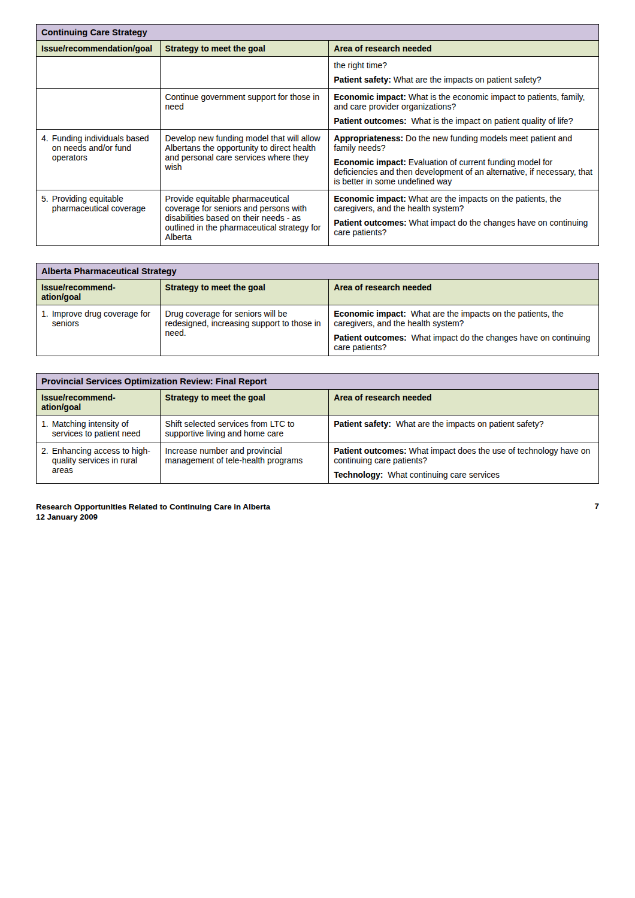Continuing Care Strategy
| Issue/recommendation/goal | Strategy to meet the goal | Area of research needed |
| --- | --- | --- |
| | | the right time? Patient safety: What are the impacts on patient safety? |
| | Continue government support for those in need | Economic impact: What is the economic impact to patients, family, and care provider organizations? Patient outcomes: What is the impact on patient quality of life? |
| 4. Funding individuals based on needs and/or fund operators | Develop new funding model that will allow Albertans the opportunity to direct health and personal care services where they wish | Appropriateness: Do the new funding models meet patient and family needs? Economic impact: Evaluation of current funding model for deficiencies and then development of an alternative, if necessary, that is better in some undefined way |
| 5. Providing equitable pharmaceutical coverage | Provide equitable pharmaceutical coverage for seniors and persons with disabilities based on their needs - as outlined in the pharmaceutical strategy for Alberta | Economic impact: What are the impacts on the patients, the caregivers, and the health system? Patient outcomes: What impact do the changes have on continuing care patients? |
Alberta Pharmaceutical Strategy
| Issue/recommend-ation/goal | Strategy to meet the goal | Area of research needed |
| --- | --- | --- |
| 1. Improve drug coverage for seniors | Drug coverage for seniors will be redesigned, increasing support to those in need. | Economic impact: What are the impacts on the patients, the caregivers, and the health system? Patient outcomes: What impact do the changes have on continuing care patients? |
Provincial Services Optimization Review: Final Report
| Issue/recommend-ation/goal | Strategy to meet the goal | Area of research needed |
| --- | --- | --- |
| 1. Matching intensity of services to patient need | Shift selected services from LTC to supportive living and home care | Patient safety: What are the impacts on patient safety? |
| 2. Enhancing access to high-quality services in rural areas | Increase number and provincial management of tele-health programs | Patient outcomes: What impact does the use of technology have on continuing care patients? Technology: What continuing care services |
Research Opportunities Related to Continuing Care in Alberta
12 January 2009
7